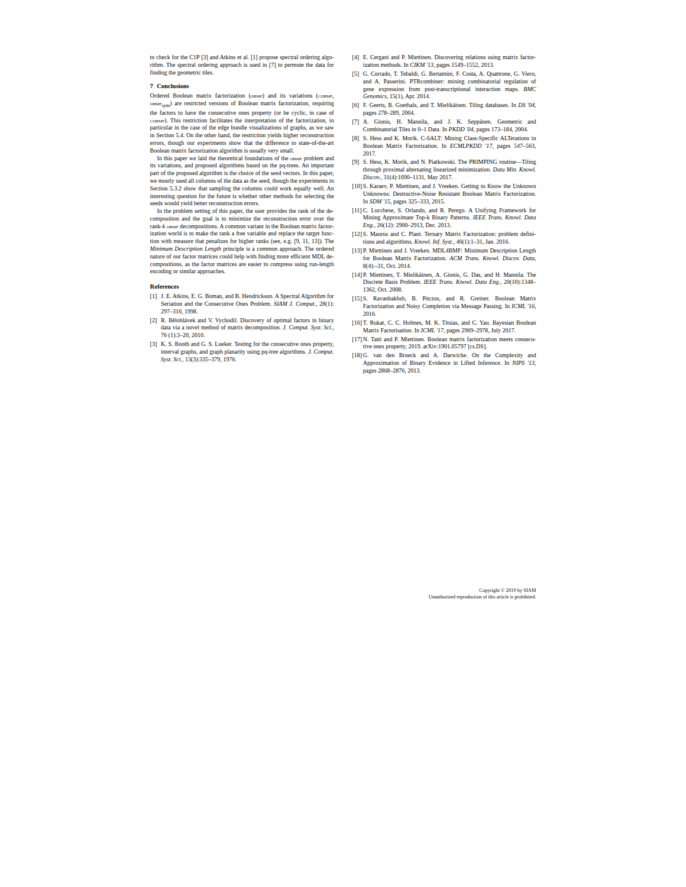to check for the C1P [3] and Atkins et al. [1] propose spectral ordering algorithm. The spectral ordering approach is used in [7] to permute the data for finding the geometric tiles.
7 Conclusions
Ordered Boolean matrix factorization (obmf) and its variations (cobmf, obmfsym) are restricted versions of Boolean matrix factorization, requiring the factors to have the consecutive ones property (or be cyclic, in case of cobmf). This restriction facilitates the interpretation of the factorization, in particular in the case of the edge bundle visualizations of graphs, as we saw in Section 5.4. On the other hand, the restriction yields higher reconstruction errors, though our experiments show that the difference to state-of-the-art Boolean matrix factorization algorithm is usually very small.
In this paper we laid the theoretical foundations of the obmf problem and its variations, and proposed algorithms based on the pq-trees. An important part of the proposed algorithm is the choice of the seed vectors. In this paper, we mostly used all columns of the data as the seed, though the experiments in Section 5.3.2 show that sampling the columns could work equally well. An interesting question for the future is whether other methods for selecting the seeds would yield better reconstruction errors.
In the problem setting of this paper, the user provides the rank of the decomposition and the goal is to minimize the reconstruction error over the rank-k obmf decompositions. A common variant in the Boolean matrix factorization world is to make the rank a free variable and replace the target function with measure that penalizes for higher ranks (see, e.g. [9, 11, 13]). The Minimum Description Length principle is a common approach. The ordered nature of our factor matrices could help with finding more efficient MDL decompositions, as the factor matrices are easier to compress using run-length encoding or similar approaches.
References
J. E. Atkins, E. G. Boman, and B. Hendrickson. A Spectral Algorithm for Seriation and the Consecutive Ones Problem. SIAM J. Comput., 28(1): 297–310, 1998.
R. Bělohlávek and V. Vychodil. Discovery of optimal factors in binary data via a novel method of matrix decomposition. J. Comput. Syst. Sci., 76 (1):3–20, 2010.
K. S. Booth and G. S. Lueker. Testing for the consecutive ones property, interval graphs, and graph planarity using pq-tree algorithms. J. Comput. Syst. Sci., 13(3):335–379, 1976.
E. Cergani and P. Miettinen. Discovering relations using matrix factorization methods. In CIKM '13, pages 1549–1552, 2013.
G. Corrado, T. Tebaldi, G. Bertamini, F. Costa, A. Quattrone, G. Viero, and A. Passerini. PTRcombiner: mining combinatorial regulation of gene expression from post-transcriptional interaction maps. BMC Genomics, 15(1), Apr. 2014.
F. Geerts, B. Goethals, and T. Mielikäinen. Tiling databases. In DS '04, pages 278–289, 2004.
A. Gionis, H. Mannila, and J. K. Seppänen. Geometric and Combinatorial Tiles in 0–1 Data. In PKDD '04, pages 173–184, 2004.
S. Hess and K. Morik. C-SALT: Mining Class-Specific ALTerations in Boolean Matrix Factorization. In ECMLPKDD '17, pages 547–563, 2017.
S. Hess, K. Morik, and N. Piatkowski. The PRIMPING routine—Tiling through proximal alternating linearized minimization. Data Min. Knowl. Discov., 31(4):1090–1131, May 2017.
S. Karaev, P. Miettinen, and J. Vreeken. Getting to Know the Unknown Unknowns: Destructive-Noise Resistant Boolean Matrix Factorization. In SDM '15, pages 325–333, 2015.
C. Lucchese, S. Orlando, and R. Perego. A Unifying Framework for Mining Approximate Top-k Binary Patterns. IEEE Trans. Knowl. Data Eng., 26(12): 2900–2913, Dec. 2013.
S. Maurus and C. Plant. Ternary Matrix Factorization: problem definitions and algorithms. Knowl. Inf. Syst., 46(1):1–31, Jan. 2016.
P. Miettinen and J. Vreeken. MDL4BMF: Minimum Description Length for Boolean Matrix Factorization. ACM Trans. Knowl. Discov. Data, 8(4):–31, Oct. 2014.
P. Miettinen, T. Mielikäinen, A. Gionis, G. Das, and H. Mannila. The Discrete Basis Problem. IEEE Trans. Knowl. Data Eng., 20(10):1348–1362, Oct. 2008.
S. Ravanbakhsh, B. Póczos, and R. Greiner. Boolean Matrix Factorization and Noisy Completion via Message Passing. In ICML '16, 2016.
T. Rukat, C. C. Holmes, M. K. Titsias, and C. Yau. Bayesian Boolean Matrix Factorisation. In ICML '17, pages 2969–2978, July 2017.
N. Tatti and P. Miettinen. Boolean matrix factorization meets consecutive ones property, 2019. arXiv:1901.05797 [cs.DS].
G. van den Broeck and A. Darwiche. On the Complexity and Approximation of Binary Evidence in Lifted Inference. In NIPS '13, pages 2868–2876, 2013.
Copyright © 2019 by SIAM
Unauthorized reproduction of this article is prohibited.